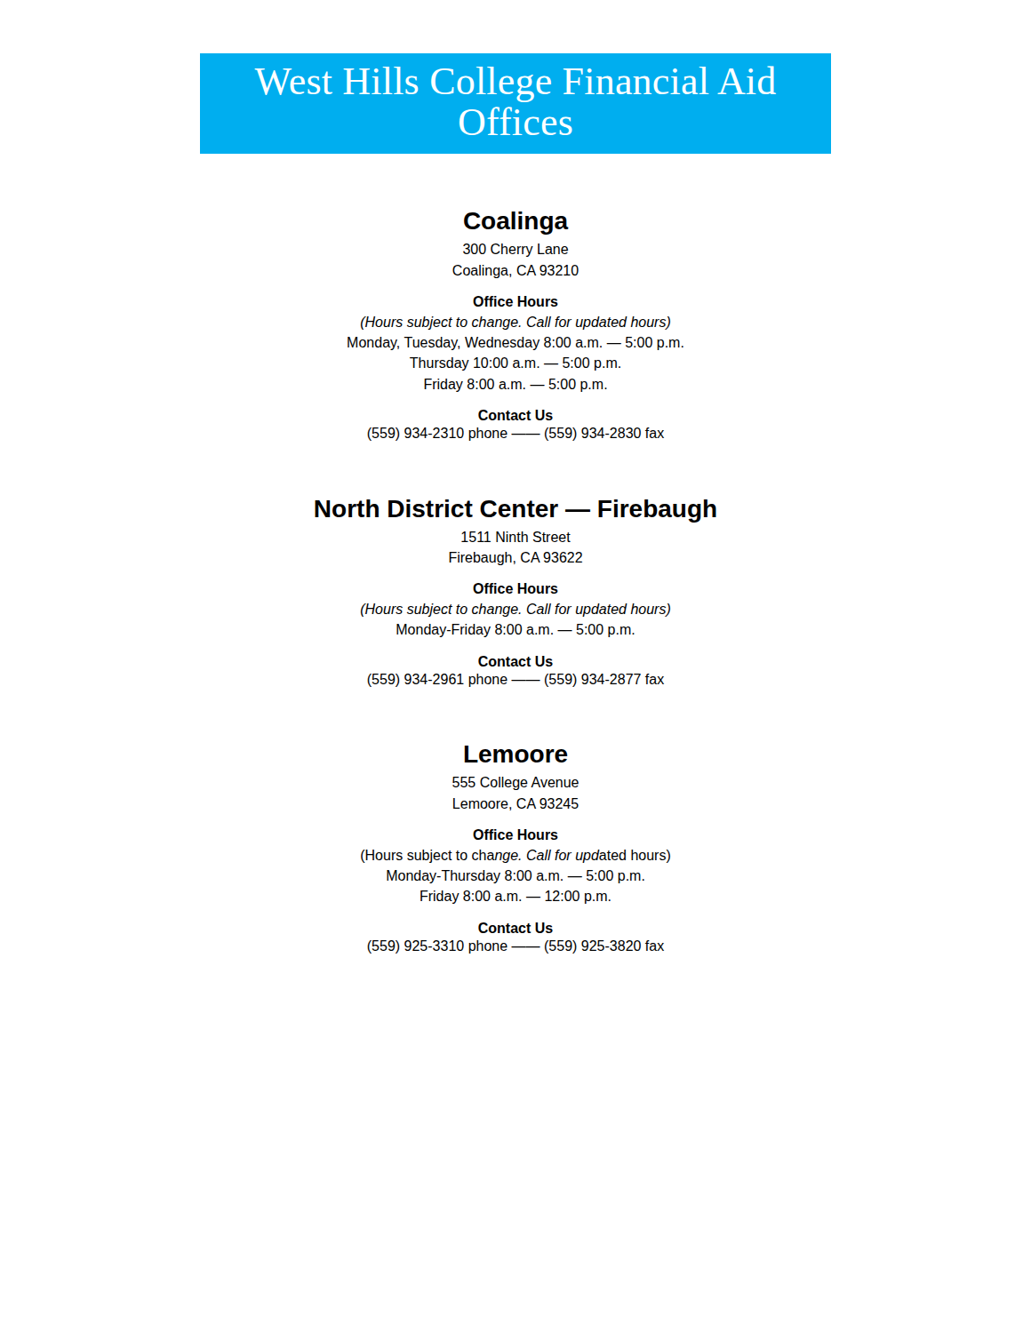West Hills College Financial Aid Offices
Coalinga
300 Cherry Lane
Coalinga, CA 93210
Office Hours
(Hours subject to change. Call for updated hours)
Monday, Tuesday, Wednesday 8:00 a.m. — 5:00 p.m.
Thursday 10:00 a.m. — 5:00 p.m.
Friday 8:00 a.m. — 5:00 p.m.
Contact Us
(559) 934-2310 phone —— (559) 934-2830 fax
North District Center — Firebaugh
1511 Ninth Street
Firebaugh, CA 93622
Office Hours
(Hours subject to change. Call for updated hours)
Monday-Friday 8:00 a.m. — 5:00 p.m.
Contact Us
(559) 934-2961 phone —— (559) 934-2877 fax
Lemoore
555 College Avenue
Lemoore, CA 93245
Office Hours
(Hours subject to change. Call for updated hours)
Monday-Thursday 8:00 a.m. — 5:00 p.m.
Friday 8:00 a.m. — 12:00 p.m.
Contact Us
(559) 925-3310 phone —— (559) 925-3820 fax